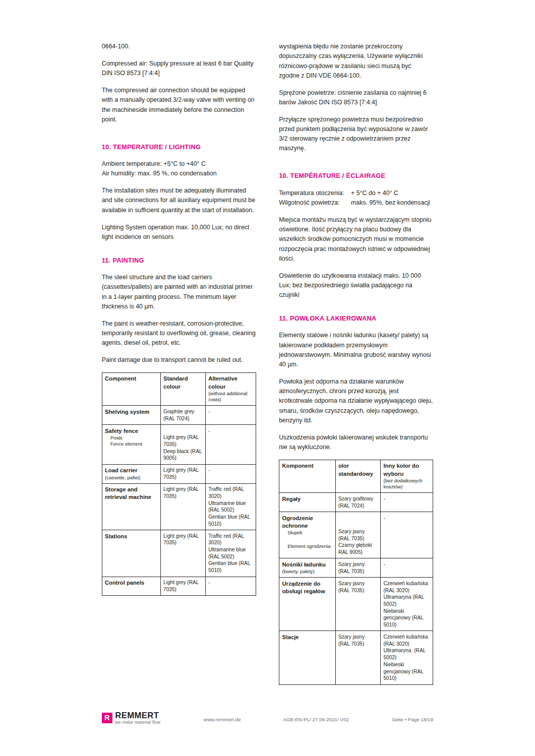0664-100.
Compressed air: Supply pressure at least 6 bar Quality DIN ISO 8573 [7:4:4]
The compressed air connection should be equipped with a manually operated 3/2-way valve with venting on the machineside immediately before the connection point.
10. TEMPERATURE / LIGHTING
Ambient temperature: +5°C to +40° C
Air humidity: max. 95 %, no condensation
The installation sites must be adequately illuminated and site connections for all auxiliary equipment must be available in sufficient quantity at the start of installation.
Lighting System operation max. 10,000 Lux; no direct light incidence on sensors
11. PAINTING
The steel structure and the load carriers (cassettes/pallets) are painted with an industrial primer in a 1-layer painting process. The minimum layer thickness is 40 µm.
The paint is weather-resistant, corrosion-protective, temporarily resistant to overflowing oil, grease, cleaning agents, diesel oil, petrol, etc.
Paint damage due to transport cannot be ruled out.
| Component | Standard colour | Alternative colour (without additional costs) |
| --- | --- | --- |
| Shelving system | Graphite grey (RAL 7024) | - |
| Safety fence Posts Fence element | Light grey (RAL 7035) Deep black (RAL 9005) | - |
| Load carrier (cassette, pallet) | Light grey (RAL 7035) | - |
| Storage and retrieval machine | Light grey (RAL 7035) | Traffic red (RAL 3020) Ultramarine blue (RAL 5002) Gentian blue (RAL 5010) |
| Stations | Light grey (RAL 7035) | Traffic red (RAL 3020) Ultramarine blue (RAL 5002) Gentian blue (RAL 5010) |
| Control panels | Light grey (RAL 7035) | - |
wystąpienia błędu nie zostanie przekroczony dopuszczalny czas wyłączenia. Używane wyłączniki różnicowo-prądowe w zasilaniu sieci muszą być zgodne z DIN VDE 0664-100.
Sprężone powietrze: ciśnienie zasilania co najmniej 6 barów Jakość DIN ISO 8573 [7:4:4]
Przyłącze sprężonego powietrza musi bezpośrednio przed punktem podłączenia być wyposażone w zawór 3/2 sterowany ręcznie z odpowietrzaniem przez maszynę.
10. TEMPÉRATURE / ÉCLAIRAGE
Temperatura otoczenia:
+ 5°C do + 40° C
Wilgotność powietrza:
maks. 95%, bez kondensacji
Miejsca montażu muszą być w wystarczającym stopniu oświetlone. Ilość przyłączy na placu budowy dla wszelkich środków pomocniczych musi w momencie rozpoczęcia prac montażowych istnieć w odpowiedniej ilości.
Oświetlenie do użytkowania instalacji maks. 10 000 Lux; bez bezpośredniego światła padającego na czujniki
11. POWŁOKA LAKIEROWANA
Elementy stalowe i nośniki ładunku (kasety/ palety) są lakierowane podkładem przemysłowym jednowarstwowym. Minimalna grubość warstwy wynosi 40 µm.
Powłoka jest odporna na działanie warunków atmosferycznych, chroni przed korozją, jest krótkotrwale odporna na działanie wypływającego oleju, smaru, środków czyszczących, oleju napędowego, benzyny itd.
Uszkodzenia powłoki lakierowanej wskutek transportu nie są wykluczone.
| Komponent | olor standardowy | Inny kolor do wyboru (bez dodatkowych kosztów) |
| --- | --- | --- |
| Regały | Szary grafitowy (RAL 7024) | - |
| Ogrodzenie ochronne Słupek Element ogrodzenia | Szary jasny (RAL 7035) Czarny głęboki RAL 9005) | - |
| Nośniki ładunku (kasety, palety) | Szary jasny (RAL 7035) | - |
| Urządzenie do obsługi regałów | Szary jasny (RAL 7035) | Czerwień kubańska (RAL 3020) Ultramaryna (RAL 5002) Niebieski gencjanowy (RAL 5010) |
| Stacje | Szary jasny (RAL 7035) | Czerwień kubańska (RAL 3020) Ultramaryna (RAL 5002) Niebieski gencjanowy (RAL 5010) |
R
REMMERT
we make material flow
www.remmert.de AGB-EN-PL/ 27.09.2021/ V02
Seite • Page 18/19